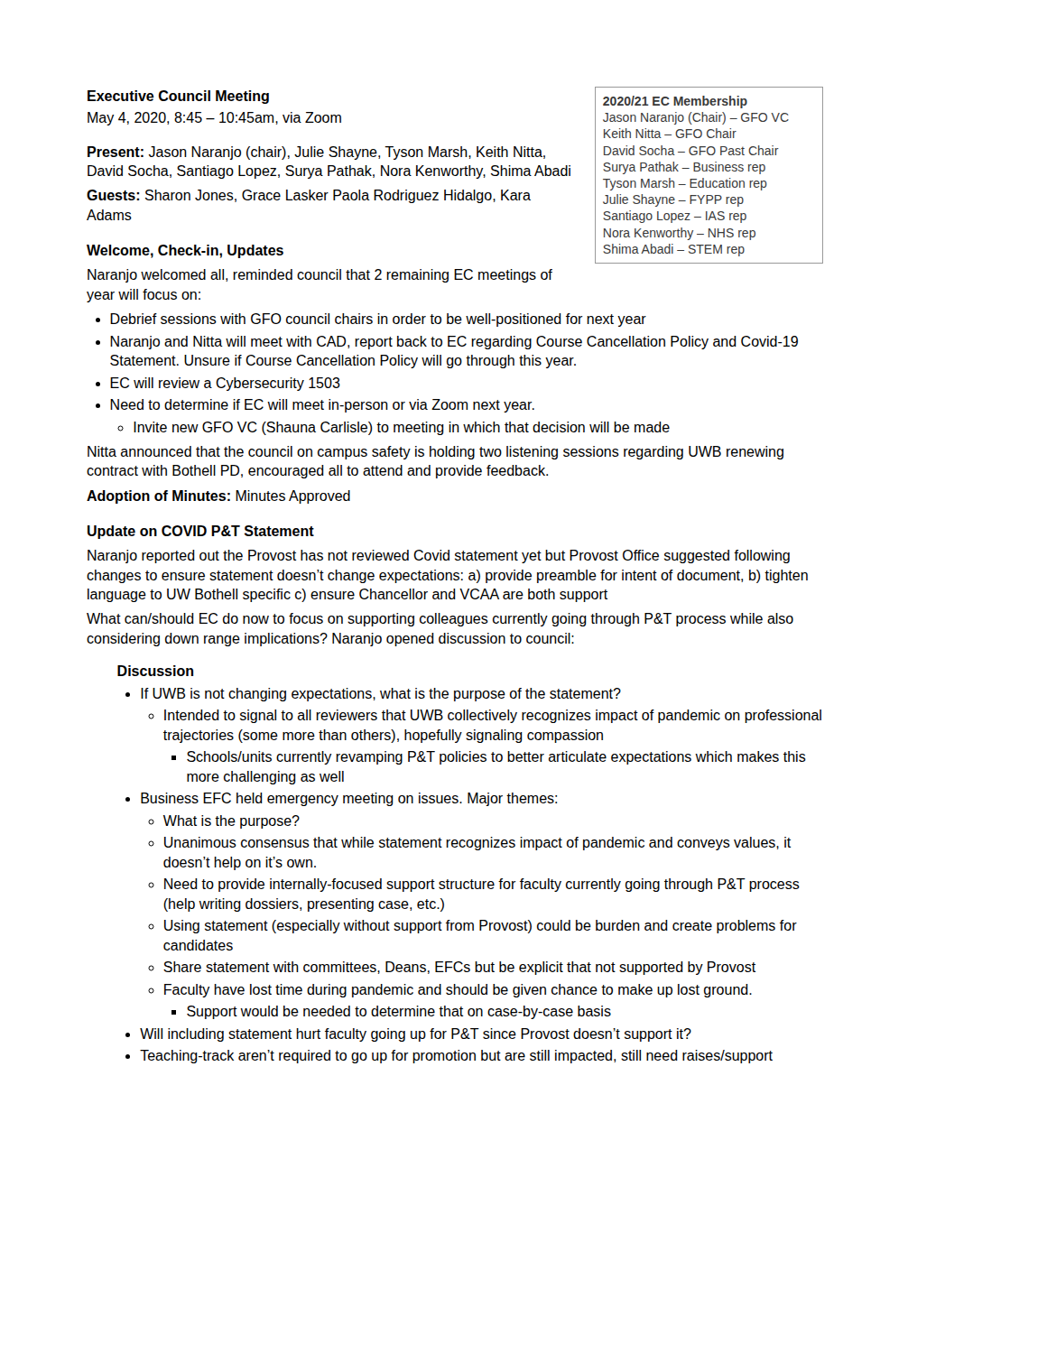2020/21 EC Membership
Jason Naranjo (Chair) – GFO VC
Keith Nitta – GFO Chair
David Socha – GFO Past Chair
Surya Pathak – Business rep
Tyson Marsh – Education rep
Julie Shayne – FYPP rep
Santiago Lopez – IAS rep
Nora Kenworthy – NHS rep
Shima Abadi – STEM rep
Executive Council Meeting
May 4, 2020, 8:45 – 10:45am, via Zoom
Present: Jason Naranjo (chair), Julie Shayne, Tyson Marsh, Keith Nitta, David Socha, Santiago Lopez, Surya Pathak, Nora Kenworthy, Shima Abadi
Guests: Sharon Jones, Grace Lasker Paola Rodriguez Hidalgo, Kara Adams
Welcome, Check-in, Updates
Naranjo welcomed all, reminded council that 2 remaining EC meetings of year will focus on:
Debrief sessions with GFO council chairs in order to be well-positioned for next year
Naranjo and Nitta will meet with CAD, report back to EC regarding Course Cancellation Policy and Covid-19 Statement. Unsure if Course Cancellation Policy will go through this year.
EC will review a Cybersecurity 1503
Need to determine if EC will meet in-person or via Zoom next year.
Invite new GFO VC (Shauna Carlisle) to meeting in which that decision will be made
Nitta announced that the council on campus safety is holding two listening sessions regarding UWB renewing contract with Bothell PD, encouraged all to attend and provide feedback.
Adoption of Minutes: Minutes Approved
Update on COVID P&T Statement
Naranjo reported out the Provost has not reviewed Covid statement yet but Provost Office suggested following changes to ensure statement doesn’t change expectations: a) provide preamble for intent of document, b) tighten language to UW Bothell specific c) ensure Chancellor and VCAA are both support
What can/should EC do now to focus on supporting colleagues currently going through P&T process while also considering down range implications? Naranjo opened discussion to council:
Discussion
If UWB is not changing expectations, what is the purpose of the statement?
Intended to signal to all reviewers that UWB collectively recognizes impact of pandemic on professional trajectories (some more than others), hopefully signaling compassion
Schools/units currently revamping P&T policies to better articulate expectations which makes this more challenging as well
Business EFC held emergency meeting on issues. Major themes:
What is the purpose?
Unanimous consensus that while statement recognizes impact of pandemic and conveys values, it doesn’t help on it’s own.
Need to provide internally-focused support structure for faculty currently going through P&T process (help writing dossiers, presenting case, etc.)
Using statement (especially without support from Provost) could be burden and create problems for candidates
Share statement with committees, Deans, EFCs but be explicit that not supported by Provost
Faculty have lost time during pandemic and should be given chance to make up lost ground.
Support would be needed to determine that on case-by-case basis
Will including statement hurt faculty going up for P&T since Provost doesn’t support it?
Teaching-track aren’t required to go up for promotion but are still impacted, still need raises/support